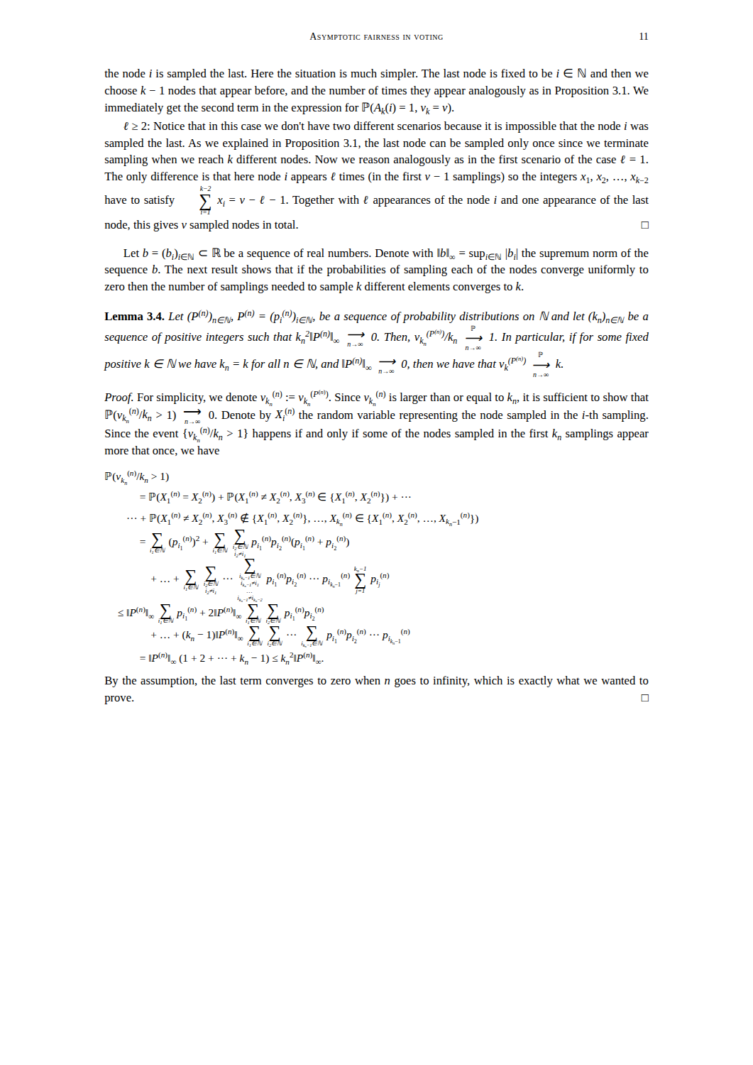Asymptotic fairness in voting 11
the node i is sampled the last. Here the situation is much simpler. The last node is fixed to be i ∈ ℕ and then we choose k − 1 nodes that appear before, and the number of times they appear analogously as in Proposition 3.1. We immediately get the second term in the expression for ℙ(Ak(i) = 1, vk = v).
ℓ ≥ 2: Notice that in this case we don't have two different scenarios because it is impossible that the node i was sampled the last. As we explained in Proposition 3.1, the last node can be sampled only once since we terminate sampling when we reach k different nodes. Now we reason analogously as in the first scenario of the case ℓ = 1. The only difference is that here node i appears ℓ times (in the first v − 1 samplings) so the integers x1, x2, …, xk−2 have to satisfy k−2∑i=1 xi = v − ℓ − 1. Together with ℓ appearances of the node i and one appearance of the last node, this gives v sampled nodes in total.
Let b = (bi)i∈ℕ ⊂ ℝ be a sequence of real numbers. Denote with ‖b‖∞ = supi∈ℕ |bi| the supremum norm of the sequence b. The next result shows that if the probabilities of sampling each of the nodes converge uniformly to zero then the number of samplings needed to sample k different elements converges to k.
Lemma 3.4. Let (P(n))n∈ℕ, P(n) = (pi(n))i∈ℕ, be a sequence of probability distributions on ℕ and let (kn)n∈ℕ be a sequence of positive integers such that kn2‖P(n)‖∞ ⟶n→∞ 0. Then, vkn(P(n))/kn ℙ⟶n→∞ 1. In particular, if for some fixed positive k ∈ ℕ we have kn = k for all n ∈ ℕ, and ‖P(n)‖∞ ⟶n→∞ 0, then we have that vk(P(n)) ℙ⟶n→∞ k.
Proof. For simplicity, we denote vkn(n) := vkn(P(n)). Since vkn(n) is larger than or equal to kn, it is sufficient to show that ℙ(vkn(n)/kn > 1) ⟶n→∞ 0. Denote by Xi(n) the random variable representing the node sampled in the i-th sampling. Since the event {vkn(n)/kn > 1} happens if and only if some of the nodes sampled in the first kn samplings appear more that once, we have
ℙ(vkn(n)/kn > 1)
= ℙ(X1(n) = X2(n)) + ℙ(X1(n) ≠ X2(n), X3(n) ∈ {X1(n), X2(n)}) + ···
··· + ℙ(X1(n) ≠ X2(n), X3(n) ∉ {X1(n), X2(n)}, …, Xkn(n) ∈ {X1(n), X2(n), …, Xkn−1(n)})
= ∑i1∈ℕ (pi1(n))2 + ∑i1∈ℕ ∑i2∈ℕ i2≠i1 pi1(n)pi2(n)(pi1(n) + pi2(n))
+ … + ∑i1∈ℕ ∑i2∈ℕ i2≠i1 ··· ∑ikn−1∈ℕ ikn−1≠i1…ikn−1≠ikn−2 pi1(n)pi2(n) ··· pikn−1(n) kn−1∑j=1 pij(n)
≤ ‖P(n)‖∞ ∑i1∈ℕ pi1(n) + 2‖P(n)‖∞ ∑i1∈ℕ ∑i2∈ℕ pi1(n)pi2(n)
+ … + (kn − 1)‖P(n)‖∞ ∑i1∈ℕ ∑i2∈ℕ ··· ∑ikn−1∈ℕ pi1(n)pi2(n) ··· pikn−1(n)
= ‖P(n)‖∞ (1 + 2 + ··· + kn − 1) ≤ kn2‖P(n)‖∞.
By the assumption, the last term converges to zero when n goes to infinity, which is exactly what we wanted to prove.